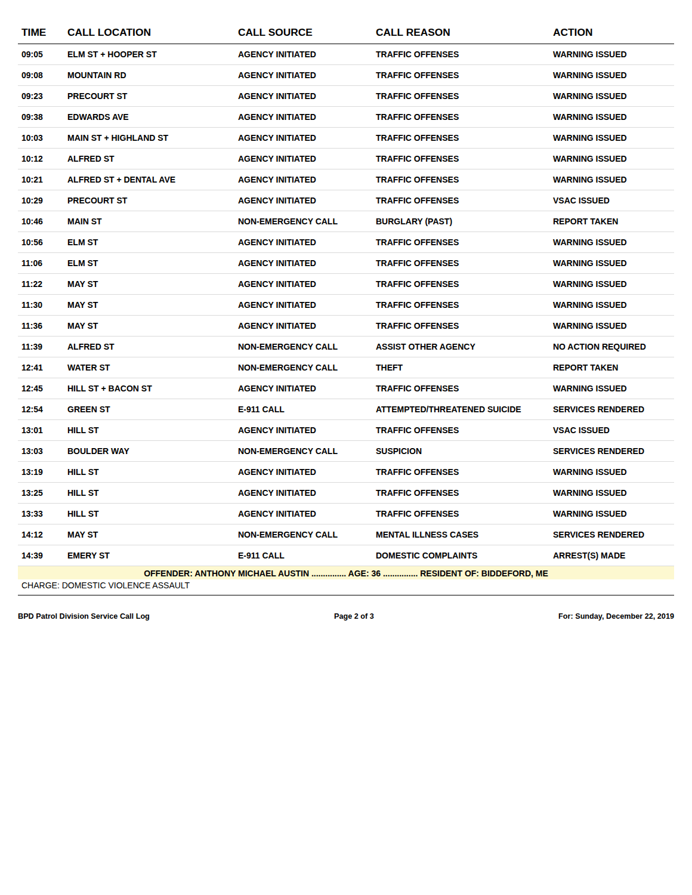| TIME | CALL LOCATION | CALL SOURCE | CALL REASON | ACTION |
| --- | --- | --- | --- | --- |
| 09:05 | ELM ST + HOOPER ST | AGENCY INITIATED | TRAFFIC OFFENSES | WARNING ISSUED |
| 09:08 | MOUNTAIN RD | AGENCY INITIATED | TRAFFIC OFFENSES | WARNING ISSUED |
| 09:23 | PRECOURT ST | AGENCY INITIATED | TRAFFIC OFFENSES | WARNING ISSUED |
| 09:38 | EDWARDS AVE | AGENCY INITIATED | TRAFFIC OFFENSES | WARNING ISSUED |
| 10:03 | MAIN ST + HIGHLAND ST | AGENCY INITIATED | TRAFFIC OFFENSES | WARNING ISSUED |
| 10:12 | ALFRED ST | AGENCY INITIATED | TRAFFIC OFFENSES | WARNING ISSUED |
| 10:21 | ALFRED ST + DENTAL AVE | AGENCY INITIATED | TRAFFIC OFFENSES | WARNING ISSUED |
| 10:29 | PRECOURT ST | AGENCY INITIATED | TRAFFIC OFFENSES | VSAC ISSUED |
| 10:46 | MAIN ST | NON-EMERGENCY CALL | BURGLARY (PAST) | REPORT TAKEN |
| 10:56 | ELM ST | AGENCY INITIATED | TRAFFIC OFFENSES | WARNING ISSUED |
| 11:06 | ELM ST | AGENCY INITIATED | TRAFFIC OFFENSES | WARNING ISSUED |
| 11:22 | MAY ST | AGENCY INITIATED | TRAFFIC OFFENSES | WARNING ISSUED |
| 11:30 | MAY ST | AGENCY INITIATED | TRAFFIC OFFENSES | WARNING ISSUED |
| 11:36 | MAY ST | AGENCY INITIATED | TRAFFIC OFFENSES | WARNING ISSUED |
| 11:39 | ALFRED ST | NON-EMERGENCY CALL | ASSIST OTHER AGENCY | NO ACTION REQUIRED |
| 12:41 | WATER ST | NON-EMERGENCY CALL | THEFT | REPORT TAKEN |
| 12:45 | HILL ST + BACON ST | AGENCY INITIATED | TRAFFIC OFFENSES | WARNING ISSUED |
| 12:54 | GREEN ST | E-911 CALL | ATTEMPTED/THREATENED SUICIDE | SERVICES RENDERED |
| 13:01 | HILL ST | AGENCY INITIATED | TRAFFIC OFFENSES | VSAC ISSUED |
| 13:03 | BOULDER WAY | NON-EMERGENCY CALL | SUSPICION | SERVICES RENDERED |
| 13:19 | HILL ST | AGENCY INITIATED | TRAFFIC OFFENSES | WARNING ISSUED |
| 13:25 | HILL ST | AGENCY INITIATED | TRAFFIC OFFENSES | WARNING ISSUED |
| 13:33 | HILL ST | AGENCY INITIATED | TRAFFIC OFFENSES | WARNING ISSUED |
| 14:12 | MAY ST | NON-EMERGENCY CALL | MENTAL ILLNESS CASES | SERVICES RENDERED |
| 14:39 | EMERY ST | E-911 CALL | DOMESTIC COMPLAINTS | ARREST(S) MADE |
| OFFENDER: ANTHONY MICHAEL AUSTIN ............... AGE: 36 ............... RESIDENT OF: BIDDEFORD, ME |
| CHARGE: DOMESTIC VIOLENCE ASSAULT |
BPD Patrol Division Service Call Log
Page 2 of 3
For: Sunday, December 22, 2019